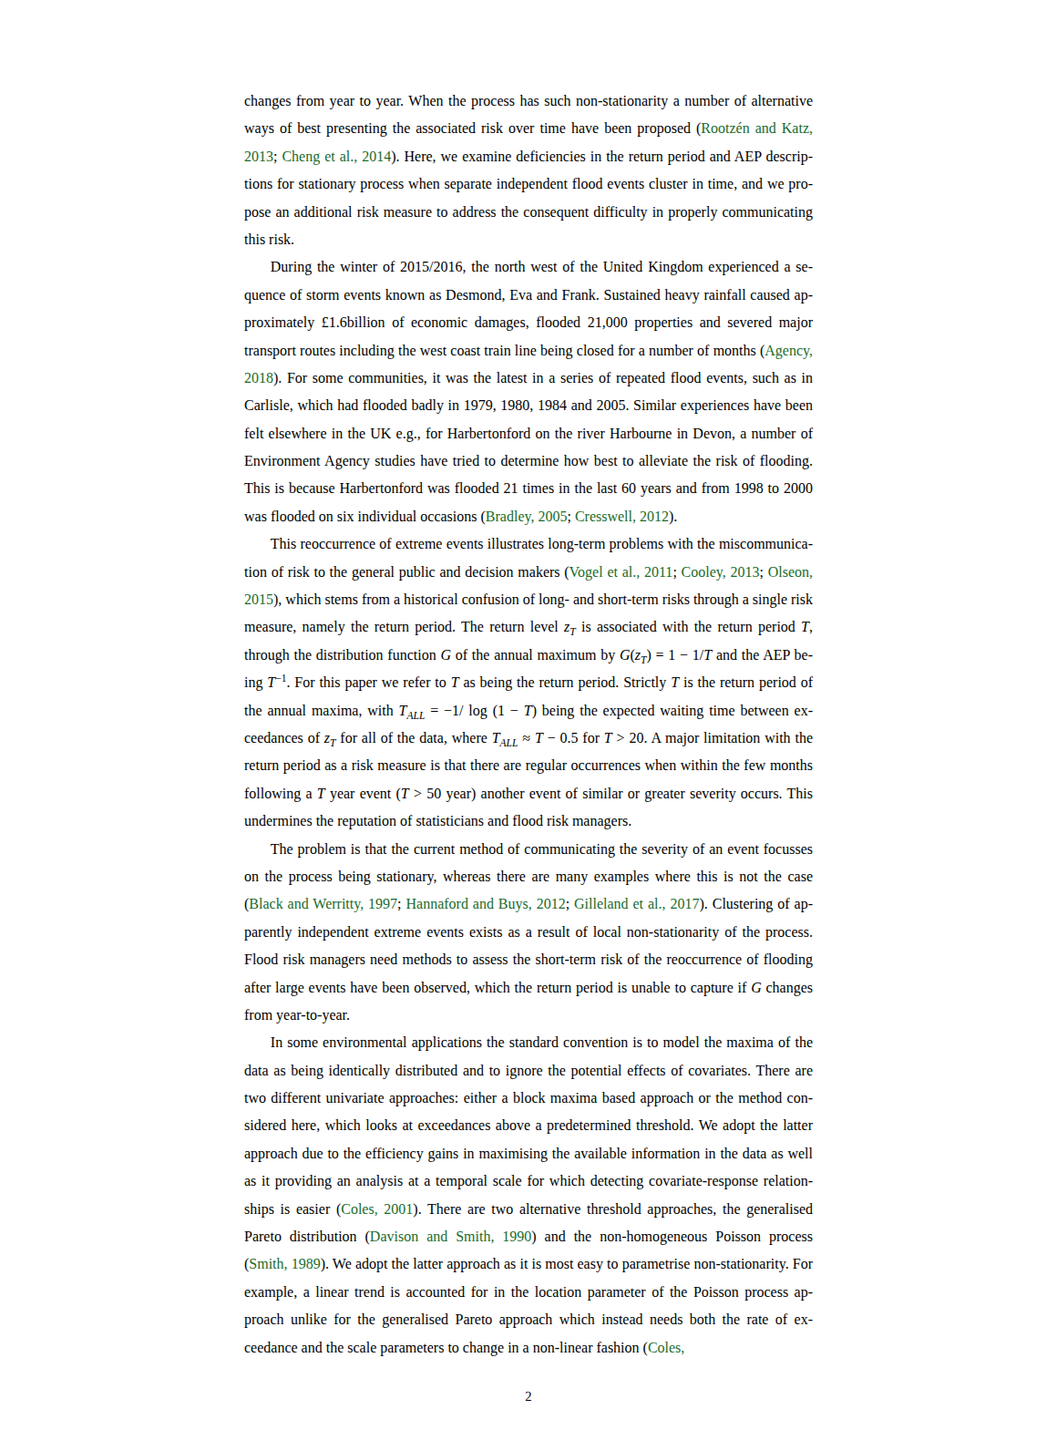changes from year to year. When the process has such non-stationarity a number of alternative ways of best presenting the associated risk over time have been proposed (Rootzén and Katz, 2013; Cheng et al., 2014). Here, we examine deficiencies in the return period and AEP descriptions for stationary process when separate independent flood events cluster in time, and we propose an additional risk measure to address the consequent difficulty in properly communicating this risk.
During the winter of 2015/2016, the north west of the United Kingdom experienced a sequence of storm events known as Desmond, Eva and Frank. Sustained heavy rainfall caused approximately £1.6billion of economic damages, flooded 21,000 properties and severed major transport routes including the west coast train line being closed for a number of months (Agency, 2018). For some communities, it was the latest in a series of repeated flood events, such as in Carlisle, which had flooded badly in 1979, 1980, 1984 and 2005. Similar experiences have been felt elsewhere in the UK e.g., for Harbertonford on the river Harbourne in Devon, a number of Environment Agency studies have tried to determine how best to alleviate the risk of flooding. This is because Harbertonford was flooded 21 times in the last 60 years and from 1998 to 2000 was flooded on six individual occasions (Bradley, 2005; Cresswell, 2012).
This reoccurrence of extreme events illustrates long-term problems with the miscommunication of risk to the general public and decision makers (Vogel et al., 2011; Cooley, 2013; Olseon, 2015), which stems from a historical confusion of long- and short-term risks through a single risk measure, namely the return period. The return level zT is associated with the return period T, through the distribution function G of the annual maximum by G(zT) = 1 − 1/T and the AEP being T−1. For this paper we refer to T as being the return period. Strictly T is the return period of the annual maxima, with TALL = −1/ log (1 − T) being the expected waiting time between exceedances of zT for all of the data, where TALL ≈ T − 0.5 for T > 20. A major limitation with the return period as a risk measure is that there are regular occurrences when within the few months following a T year event (T > 50 year) another event of similar or greater severity occurs. This undermines the reputation of statisticians and flood risk managers.
The problem is that the current method of communicating the severity of an event focusses on the process being stationary, whereas there are many examples where this is not the case (Black and Werritty, 1997; Hannaford and Buys, 2012; Gilleland et al., 2017). Clustering of apparently independent extreme events exists as a result of local non-stationarity of the process. Flood risk managers need methods to assess the short-term risk of the reoccurrence of flooding after large events have been observed, which the return period is unable to capture if G changes from year-to-year.
In some environmental applications the standard convention is to model the maxima of the data as being identically distributed and to ignore the potential effects of covariates. There are two different univariate approaches: either a block maxima based approach or the method considered here, which looks at exceedances above a predetermined threshold. We adopt the latter approach due to the efficiency gains in maximising the available information in the data as well as it providing an analysis at a temporal scale for which detecting covariate-response relationships is easier (Coles, 2001). There are two alternative threshold approaches, the generalised Pareto distribution (Davison and Smith, 1990) and the non-homogeneous Poisson process (Smith, 1989). We adopt the latter approach as it is most easy to parametrise non-stationarity. For example, a linear trend is accounted for in the location parameter of the Poisson process approach unlike for the generalised Pareto approach which instead needs both the rate of exceedance and the scale parameters to change in a non-linear fashion (Coles,
2